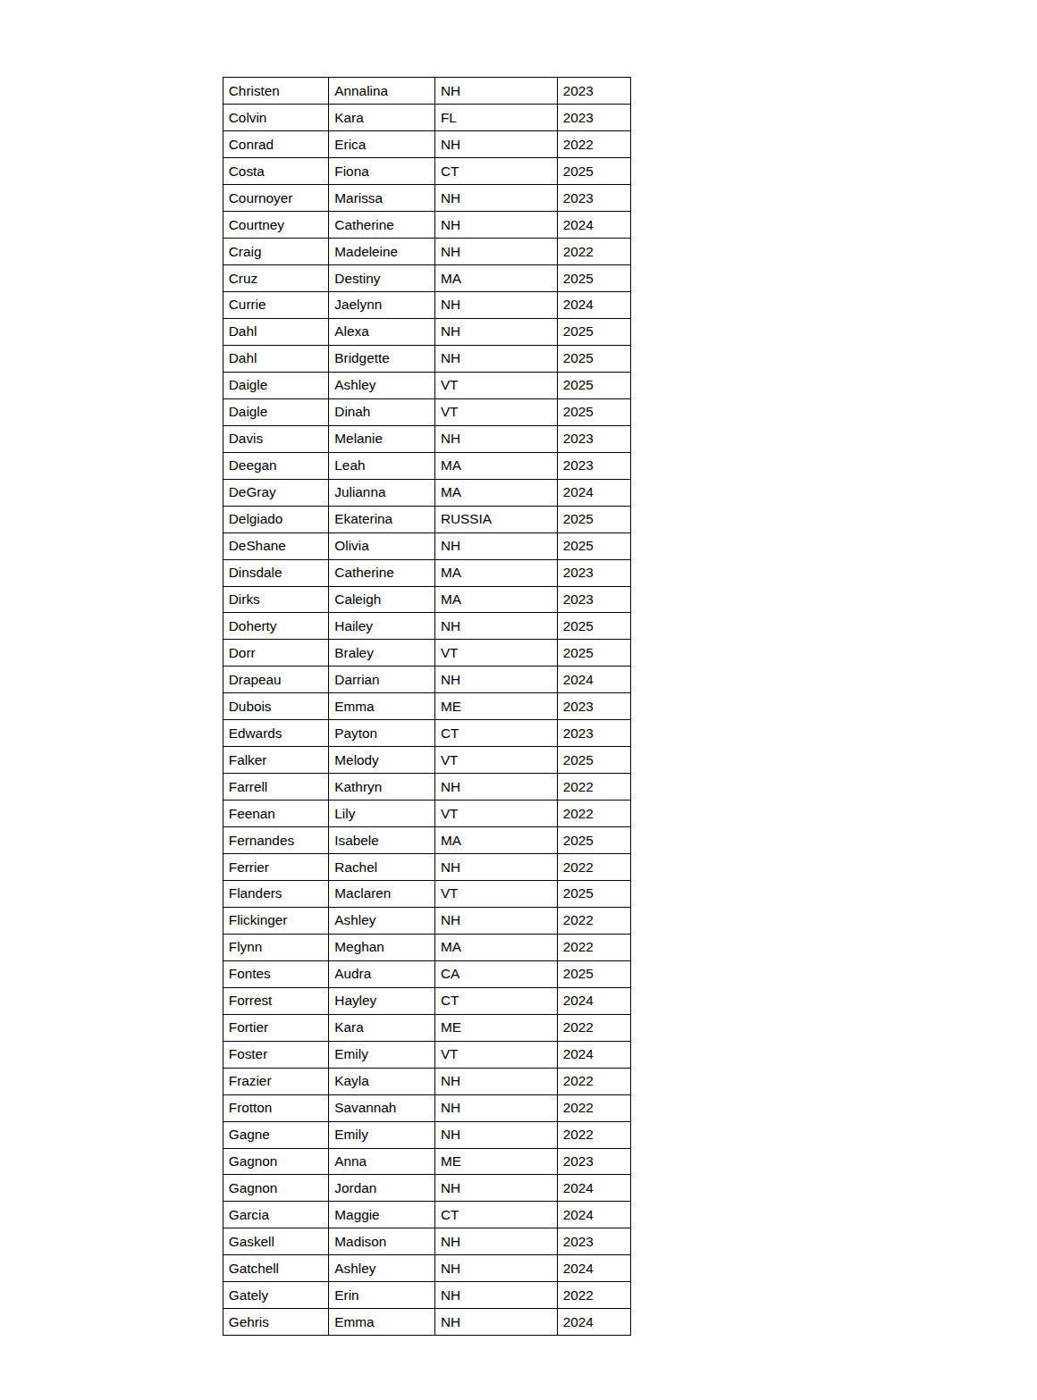| Christen | Annalina | NH | 2023 |
| Colvin | Kara | FL | 2023 |
| Conrad | Erica | NH | 2022 |
| Costa | Fiona | CT | 2025 |
| Cournoyer | Marissa | NH | 2023 |
| Courtney | Catherine | NH | 2024 |
| Craig | Madeleine | NH | 2022 |
| Cruz | Destiny | MA | 2025 |
| Currie | Jaelynn | NH | 2024 |
| Dahl | Alexa | NH | 2025 |
| Dahl | Bridgette | NH | 2025 |
| Daigle | Ashley | VT | 2025 |
| Daigle | Dinah | VT | 2025 |
| Davis | Melanie | NH | 2023 |
| Deegan | Leah | MA | 2023 |
| DeGray | Julianna | MA | 2024 |
| Delgiado | Ekaterina | RUSSIA | 2025 |
| DeShane | Olivia | NH | 2025 |
| Dinsdale | Catherine | MA | 2023 |
| Dirks | Caleigh | MA | 2023 |
| Doherty | Hailey | NH | 2025 |
| Dorr | Braley | VT | 2025 |
| Drapeau | Darrian | NH | 2024 |
| Dubois | Emma | ME | 2023 |
| Edwards | Payton | CT | 2023 |
| Falker | Melody | VT | 2025 |
| Farrell | Kathryn | NH | 2022 |
| Feenan | Lily | VT | 2022 |
| Fernandes | Isabele | MA | 2025 |
| Ferrier | Rachel | NH | 2022 |
| Flanders | Maclaren | VT | 2025 |
| Flickinger | Ashley | NH | 2022 |
| Flynn | Meghan | MA | 2022 |
| Fontes | Audra | CA | 2025 |
| Forrest | Hayley | CT | 2024 |
| Fortier | Kara | ME | 2022 |
| Foster | Emily | VT | 2024 |
| Frazier | Kayla | NH | 2022 |
| Frotton | Savannah | NH | 2022 |
| Gagne | Emily | NH | 2022 |
| Gagnon | Anna | ME | 2023 |
| Gagnon | Jordan | NH | 2024 |
| Garcia | Maggie | CT | 2024 |
| Gaskell | Madison | NH | 2023 |
| Gatchell | Ashley | NH | 2024 |
| Gately | Erin | NH | 2022 |
| Gehris | Emma | NH | 2024 |